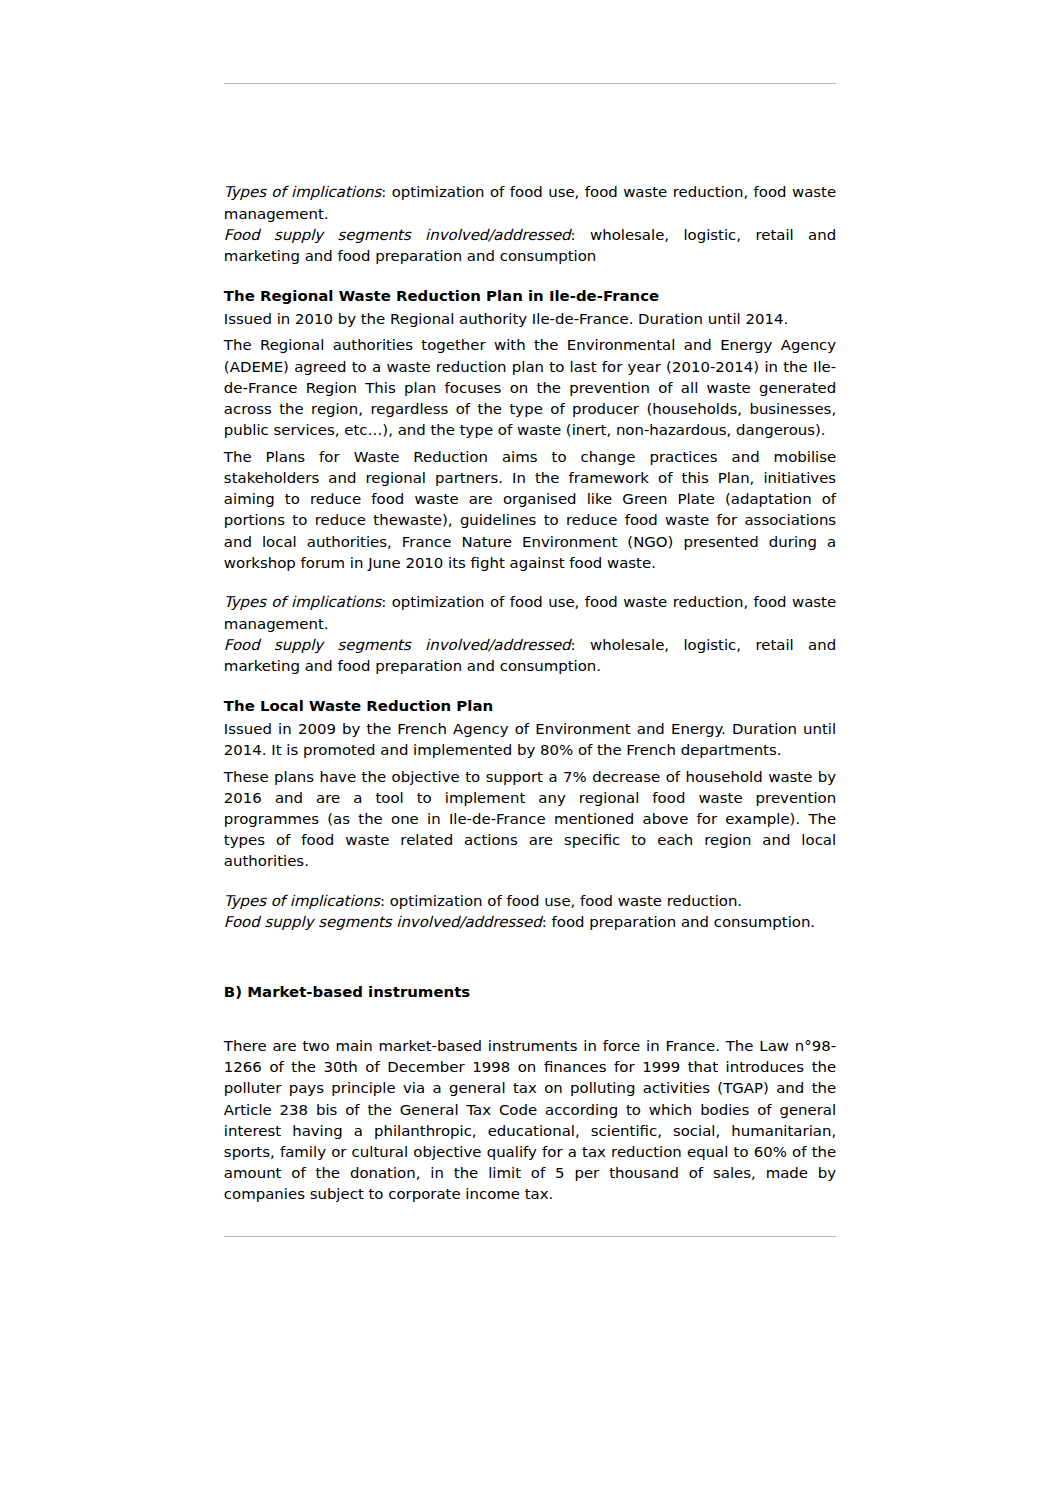Types of implications: optimization of food use, food waste reduction, food waste management.
Food supply segments involved/addressed: wholesale, logistic, retail and marketing and food preparation and consumption
The Regional Waste Reduction Plan in Ile-de-France
Issued in 2010 by the Regional authority Ile-de-France. Duration until 2014.
The Regional authorities together with the Environmental and Energy Agency (ADEME) agreed to a waste reduction plan to last for year (2010-2014) in the Ile-de-France Region This plan focuses on the prevention of all waste generated across the region, regardless of the type of producer (households, businesses, public services, etc…), and the type of waste (inert, non-hazardous, dangerous).
The Plans for Waste Reduction aims to change practices and mobilise stakeholders and regional partners. In the framework of this Plan, initiatives aiming to reduce food waste are organised like Green Plate (adaptation of portions to reduce thewaste), guidelines to reduce food waste for associations and local authorities, France Nature Environment (NGO) presented during a workshop forum in June 2010 its fight against food waste.
Types of implications: optimization of food use, food waste reduction, food waste management.
Food supply segments involved/addressed: wholesale, logistic, retail and marketing and food preparation and consumption.
The Local Waste Reduction Plan
Issued in 2009 by the French Agency of Environment and Energy. Duration until 2014. It is promoted and implemented by 80% of the French departments.
These plans have the objective to support a 7% decrease of household waste by 2016 and are a tool to implement any regional food waste prevention programmes (as the one in Ile-de-France mentioned above for example). The types of food waste related actions are specific to each region and local authorities.
Types of implications: optimization of food use, food waste reduction.
Food supply segments involved/addressed: food preparation and consumption.
B) Market-based instruments
There are two main market-based instruments in force in France. The Law n°98-1266 of the 30th of December 1998 on finances for 1999 that introduces the polluter pays principle via a general tax on polluting activities (TGAP) and the Article 238 bis of the General Tax Code according to which bodies of general interest having a philanthropic, educational, scientific, social, humanitarian, sports, family or cultural objective qualify for a tax reduction equal to 60% of the amount of the donation, in the limit of 5 per thousand of sales, made by companies subject to corporate income tax.